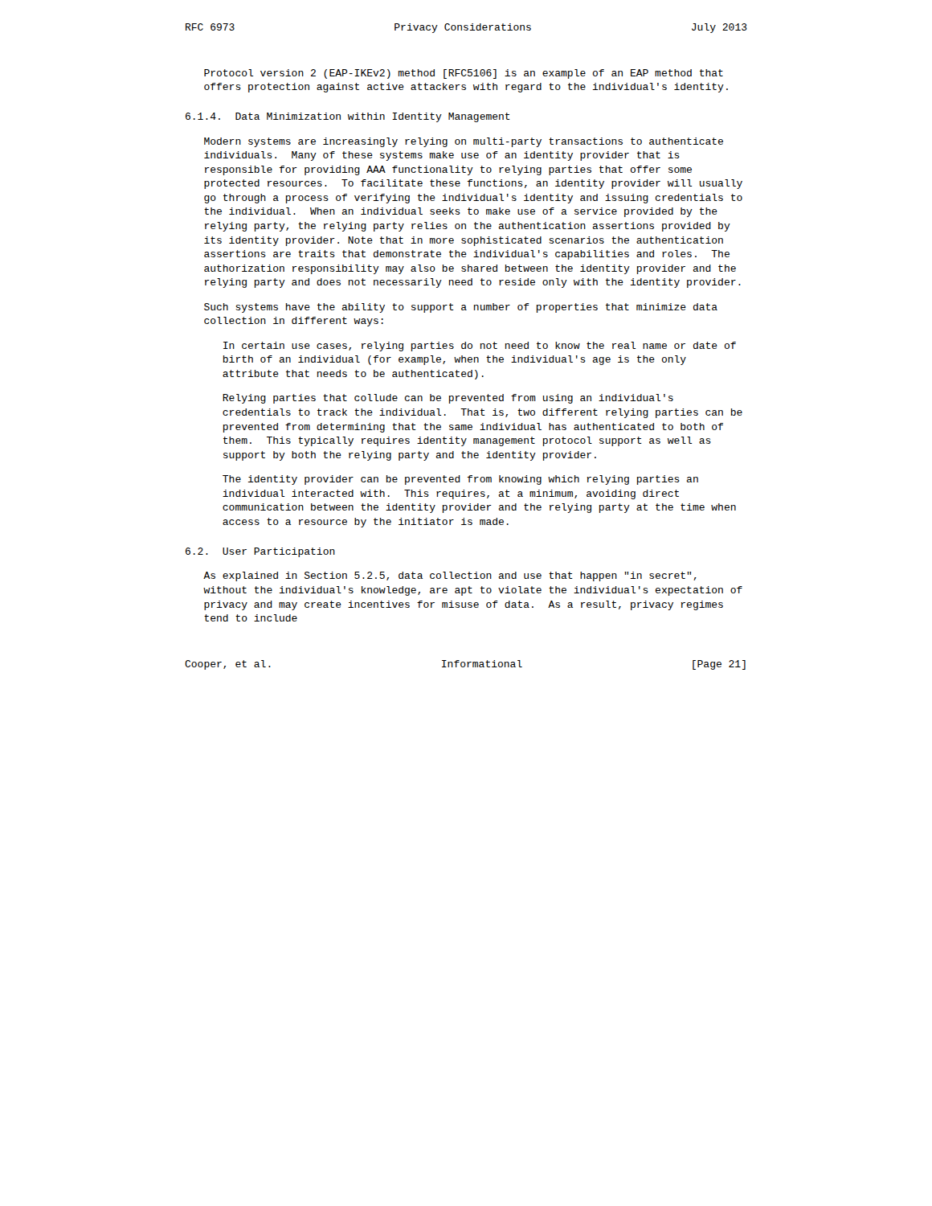RFC 6973 Privacy Considerations July 2013
Protocol version 2 (EAP-IKEv2) method [RFC5106] is an example of an EAP method that offers protection against active attackers with regard to the individual's identity.
6.1.4. Data Minimization within Identity Management
Modern systems are increasingly relying on multi-party transactions to authenticate individuals. Many of these systems make use of an identity provider that is responsible for providing AAA functionality to relying parties that offer some protected resources. To facilitate these functions, an identity provider will usually go through a process of verifying the individual's identity and issuing credentials to the individual. When an individual seeks to make use of a service provided by the relying party, the relying party relies on the authentication assertions provided by its identity provider. Note that in more sophisticated scenarios the authentication assertions are traits that demonstrate the individual's capabilities and roles. The authorization responsibility may also be shared between the identity provider and the relying party and does not necessarily need to reside only with the identity provider.
Such systems have the ability to support a number of properties that minimize data collection in different ways:
In certain use cases, relying parties do not need to know the real name or date of birth of an individual (for example, when the individual's age is the only attribute that needs to be authenticated).
Relying parties that collude can be prevented from using an individual's credentials to track the individual. That is, two different relying parties can be prevented from determining that the same individual has authenticated to both of them. This typically requires identity management protocol support as well as support by both the relying party and the identity provider.
The identity provider can be prevented from knowing which relying parties an individual interacted with. This requires, at a minimum, avoiding direct communication between the identity provider and the relying party at the time when access to a resource by the initiator is made.
6.2. User Participation
As explained in Section 5.2.5, data collection and use that happen "in secret", without the individual's knowledge, are apt to violate the individual's expectation of privacy and may create incentives for misuse of data. As a result, privacy regimes tend to include
Cooper, et al. Informational [Page 21]